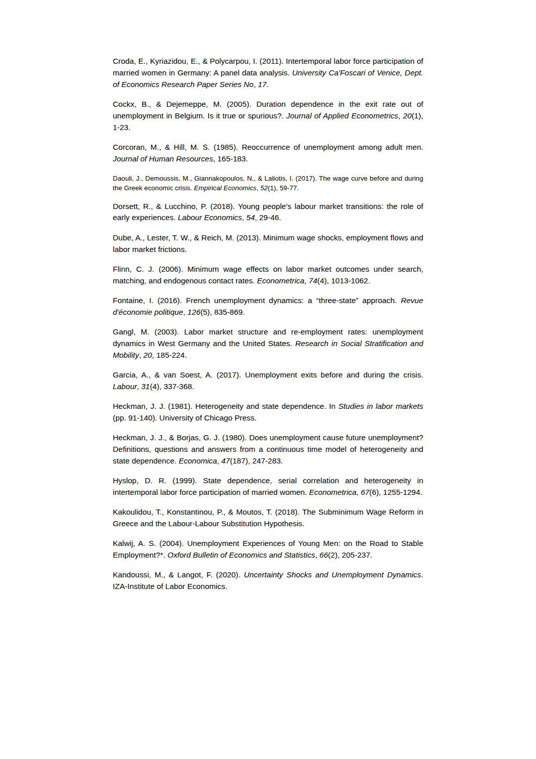Croda, E., Kyriazidou, E., & Polycarpou, I. (2011). Intertemporal labor force participation of married women in Germany: A panel data analysis. University Ca'Foscari of Venice, Dept. of Economics Research Paper Series No, 17.
Cockx, B., & Dejemeppe, M. (2005). Duration dependence in the exit rate out of unemployment in Belgium. Is it true or spurious?. Journal of Applied Econometrics, 20(1), 1-23.
Corcoran, M., & Hill, M. S. (1985). Reoccurrence of unemployment among adult men. Journal of Human Resources, 165-183.
Daouli, J., Demoussis, M., Giannakopoulos, N., & Laliotis, I. (2017). The wage curve before and during the Greek economic crisis. Empirical Economics, 52(1), 59-77.
Dorsett, R., & Lucchino, P. (2018). Young people's labour market transitions: the role of early experiences. Labour Economics, 54, 29-46.
Dube, A., Lester, T. W., & Reich, M. (2013). Minimum wage shocks, employment flows and labor market frictions.
Flinn, C. J. (2006). Minimum wage effects on labor market outcomes under search, matching, and endogenous contact rates. Econometrica, 74(4), 1013-1062.
Fontaine, I. (2016). French unemployment dynamics: a “three-state” approach. Revue d'économie politique, 126(5), 835-869.
Gangl, M. (2003). Labor market structure and re-employment rates: unemployment dynamics in West Germany and the United States. Research in Social Stratification and Mobility, 20, 185-224.
Garcia, A., & van Soest, A. (2017). Unemployment exits before and during the crisis. Labour, 31(4), 337-368.
Heckman, J. J. (1981). Heterogeneity and state dependence. In Studies in labor markets (pp. 91-140). University of Chicago Press.
Heckman, J. J., & Borjas, G. J. (1980). Does unemployment cause future unemployment? Definitions, questions and answers from a continuous time model of heterogeneity and state dependence. Economica, 47(187), 247-283.
Hyslop, D. R. (1999). State dependence, serial correlation and heterogeneity in intertemporal labor force participation of married women. Econometrica, 67(6), 1255-1294.
Kakoulidou, T., Konstantinou, P., & Moutos, T. (2018). The Subminimum Wage Reform in Greece and the Labour-Labour Substitution Hypothesis.
Kalwij, A. S. (2004). Unemployment Experiences of Young Men: on the Road to Stable Employment?*. Oxford Bulletin of Economics and Statistics, 66(2), 205-237.
Kandoussi, M., & Langot, F. (2020). Uncertainty Shocks and Unemployment Dynamics. IZA-Institute of Labor Economics.